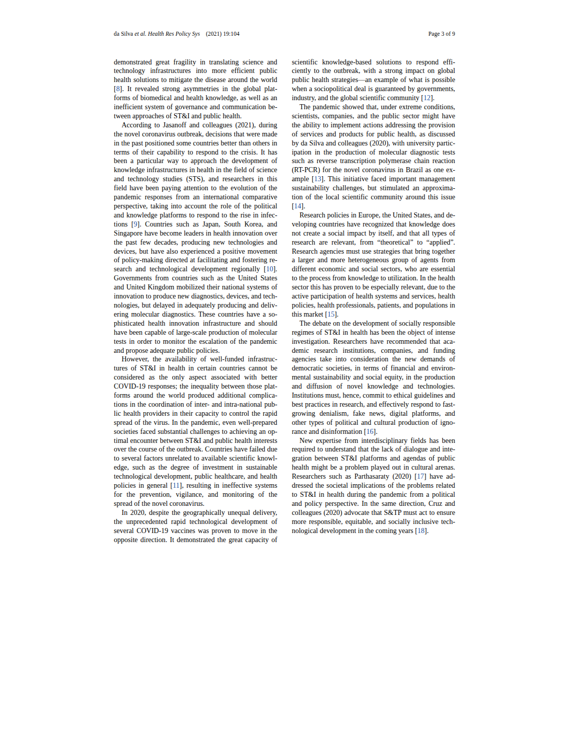da Silva et al. Health Res Policy Sys (2021) 19:104
Page 3 of 9
demonstrated great fragility in translating science and technology infrastructures into more efficient public health solutions to mitigate the disease around the world [8]. It revealed strong asymmetries in the global platforms of biomedical and health knowledge, as well as an inefficient system of governance and communication between approaches of ST&I and public health.
According to Jasanoff and colleagues (2021), during the novel coronavirus outbreak, decisions that were made in the past positioned some countries better than others in terms of their capability to respond to the crisis. It has been a particular way to approach the development of knowledge infrastructures in health in the field of science and technology studies (STS), and researchers in this field have been paying attention to the evolution of the pandemic responses from an international comparative perspective, taking into account the role of the political and knowledge platforms to respond to the rise in infections [9]. Countries such as Japan, South Korea, and Singapore have become leaders in health innovation over the past few decades, producing new technologies and devices, but have also experienced a positive movement of policy-making directed at facilitating and fostering research and technological development regionally [10]. Governments from countries such as the United States and United Kingdom mobilized their national systems of innovation to produce new diagnostics, devices, and technologies, but delayed in adequately producing and delivering molecular diagnostics. These countries have a sophisticated health innovation infrastructure and should have been capable of large-scale production of molecular tests in order to monitor the escalation of the pandemic and propose adequate public policies.
However, the availability of well-funded infrastructures of ST&I in health in certain countries cannot be considered as the only aspect associated with better COVID-19 responses; the inequality between those platforms around the world produced additional complications in the coordination of inter- and intra-national public health providers in their capacity to control the rapid spread of the virus. In the pandemic, even well-prepared societies faced substantial challenges to achieving an optimal encounter between ST&I and public health interests over the course of the outbreak. Countries have failed due to several factors unrelated to available scientific knowledge, such as the degree of investment in sustainable technological development, public healthcare, and health policies in general [11], resulting in ineffective systems for the prevention, vigilance, and monitoring of the spread of the novel coronavirus.
In 2020, despite the geographically unequal delivery, the unprecedented rapid technological development of several COVID-19 vaccines was proven to move in the opposite direction. It demonstrated the great capacity of scientific knowledge-based solutions to respond efficiently to the outbreak, with a strong impact on global public health strategies—an example of what is possible when a sociopolitical deal is guaranteed by governments, industry, and the global scientific community [12].
The pandemic showed that, under extreme conditions, scientists, companies, and the public sector might have the ability to implement actions addressing the provision of services and products for public health, as discussed by da Silva and colleagues (2020), with university participation in the production of molecular diagnostic tests such as reverse transcription polymerase chain reaction (RT-PCR) for the novel coronavirus in Brazil as one example [13]. This initiative faced important management sustainability challenges, but stimulated an approximation of the local scientific community around this issue [14].
Research policies in Europe, the United States, and developing countries have recognized that knowledge does not create a social impact by itself, and that all types of research are relevant, from “theoretical” to “applied”. Research agencies must use strategies that bring together a larger and more heterogeneous group of agents from different economic and social sectors, who are essential to the process from knowledge to utilization. In the health sector this has proven to be especially relevant, due to the active participation of health systems and services, health policies, health professionals, patients, and populations in this market [15].
The debate on the development of socially responsible regimes of ST&I in health has been the object of intense investigation. Researchers have recommended that academic research institutions, companies, and funding agencies take into consideration the new demands of democratic societies, in terms of financial and environmental sustainability and social equity, in the production and diffusion of novel knowledge and technologies. Institutions must, hence, commit to ethical guidelines and best practices in research, and effectively respond to fast-growing denialism, fake news, digital platforms, and other types of political and cultural production of ignorance and disinformation [16].
New expertise from interdisciplinary fields has been required to understand that the lack of dialogue and integration between ST&I platforms and agendas of public health might be a problem played out in cultural arenas. Researchers such as Parthasaraty (2020) [17] have addressed the societal implications of the problems related to ST&I in health during the pandemic from a political and policy perspective. In the same direction, Cruz and colleagues (2020) advocate that S&TP must act to ensure more responsible, equitable, and socially inclusive technological development in the coming years [18].